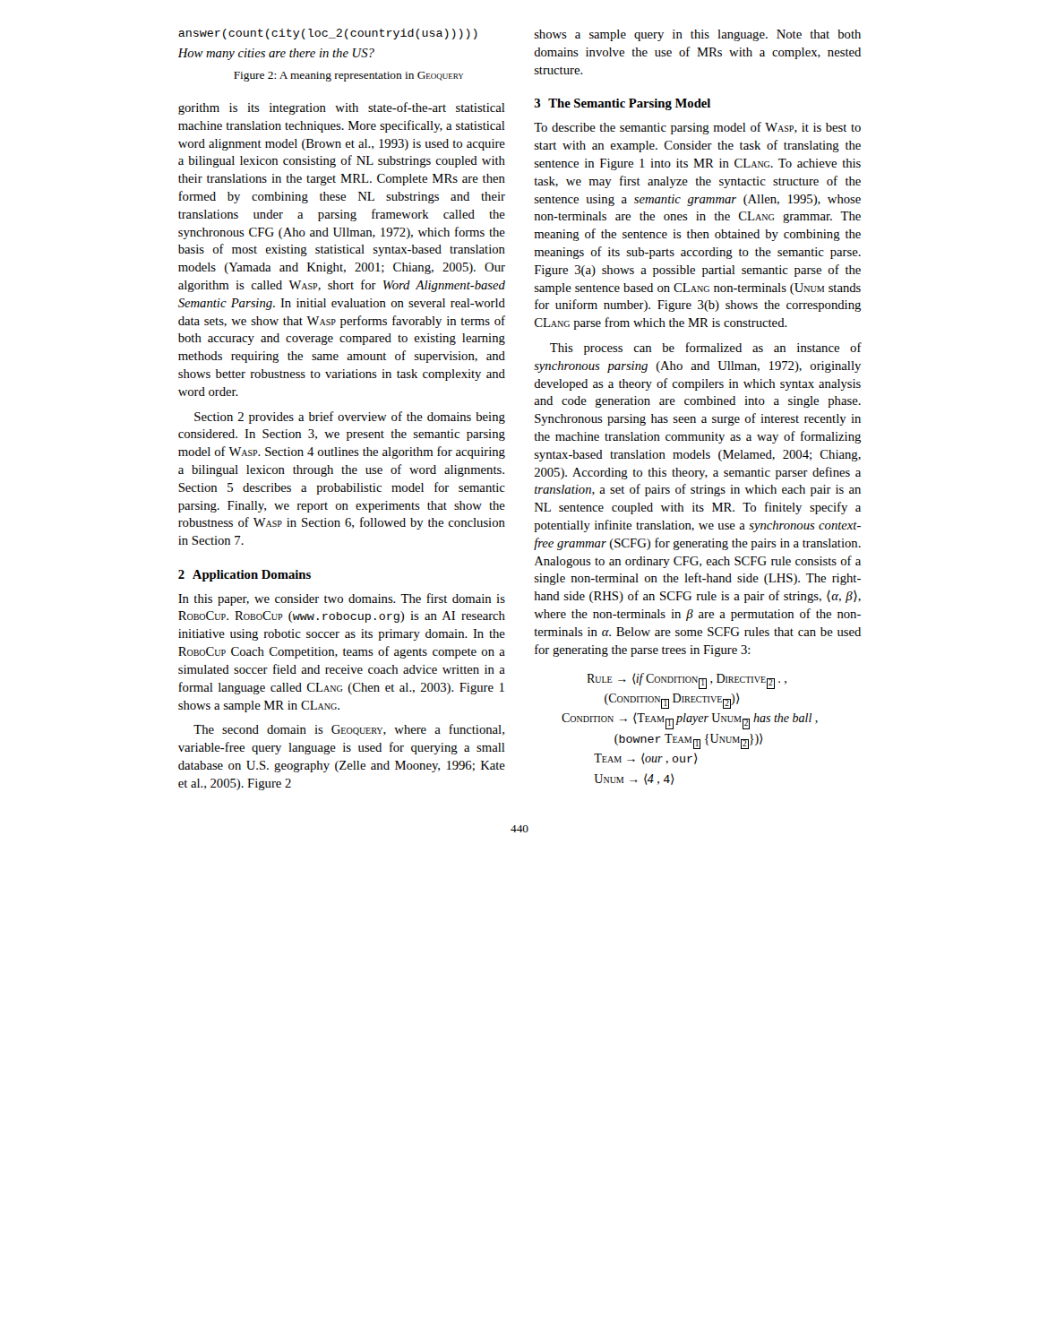answer(count(city(loc_2(countryid(usa)))))
How many cities are there in the US?
Figure 2: A meaning representation in Geoquery
gorithm is its integration with state-of-the-art statistical machine translation techniques. More specifically, a statistical word alignment model (Brown et al., 1993) is used to acquire a bilingual lexicon consisting of NL substrings coupled with their translations in the target MRL. Complete MRs are then formed by combining these NL substrings and their translations under a parsing framework called the synchronous CFG (Aho and Ullman, 1972), which forms the basis of most existing statistical syntax-based translation models (Yamada and Knight, 2001; Chiang, 2005). Our algorithm is called Wasp, short for Word Alignment-based Semantic Parsing. In initial evaluation on several real-world data sets, we show that Wasp performs favorably in terms of both accuracy and coverage compared to existing learning methods requiring the same amount of supervision, and shows better robustness to variations in task complexity and word order.
Section 2 provides a brief overview of the domains being considered. In Section 3, we present the semantic parsing model of Wasp. Section 4 outlines the algorithm for acquiring a bilingual lexicon through the use of word alignments. Section 5 describes a probabilistic model for semantic parsing. Finally, we report on experiments that show the robustness of Wasp in Section 6, followed by the conclusion in Section 7.
2 Application Domains
In this paper, we consider two domains. The first domain is RoboCup. RoboCup (www.robocup.org) is an AI research initiative using robotic soccer as its primary domain. In the RoboCup Coach Competition, teams of agents compete on a simulated soccer field and receive coach advice written in a formal language called CLang (Chen et al., 2003). Figure 1 shows a sample MR in CLang.
The second domain is Geoquery, where a functional, variable-free query language is used for querying a small database on U.S. geography (Zelle and Mooney, 1996; Kate et al., 2005). Figure 2
shows a sample query in this language. Note that both domains involve the use of MRs with a complex, nested structure.
3 The Semantic Parsing Model
To describe the semantic parsing model of Wasp, it is best to start with an example. Consider the task of translating the sentence in Figure 1 into its MR in CLang. To achieve this task, we may first analyze the syntactic structure of the sentence using a semantic grammar (Allen, 1995), whose non-terminals are the ones in the CLang grammar. The meaning of the sentence is then obtained by combining the meanings of its sub-parts according to the semantic parse. Figure 3(a) shows a possible partial semantic parse of the sample sentence based on CLang non-terminals (Unum stands for uniform number). Figure 3(b) shows the corresponding CLang parse from which the MR is constructed.
This process can be formalized as an instance of synchronous parsing (Aho and Ullman, 1972), originally developed as a theory of compilers in which syntax analysis and code generation are combined into a single phase. Synchronous parsing has seen a surge of interest recently in the machine translation community as a way of formalizing syntax-based translation models (Melamed, 2004; Chiang, 2005). According to this theory, a semantic parser defines a translation, a set of pairs of strings in which each pair is an NL sentence coupled with its MR. To finitely specify a potentially infinite translation, we use a synchronous context-free grammar (SCFG) for generating the pairs in a translation. Analogous to an ordinary CFG, each SCFG rule consists of a single non-terminal on the left-hand side (LHS). The right-hand side (RHS) of an SCFG rule is a pair of strings, ⟨α, β⟩, where the non-terminals in β are a permutation of the non-terminals in α. Below are some SCFG rules that can be used for generating the parse trees in Figure 3:
Rule → ⟨if Condition1 , Directive2 . , (Condition1 Directive2)⟩ Condition → ⟨Team1 player Unum2 has the ball , (bowner Team1 {Unum2})⟩ Team → ⟨our , our⟩ Unum → ⟨4 , 4⟩
440